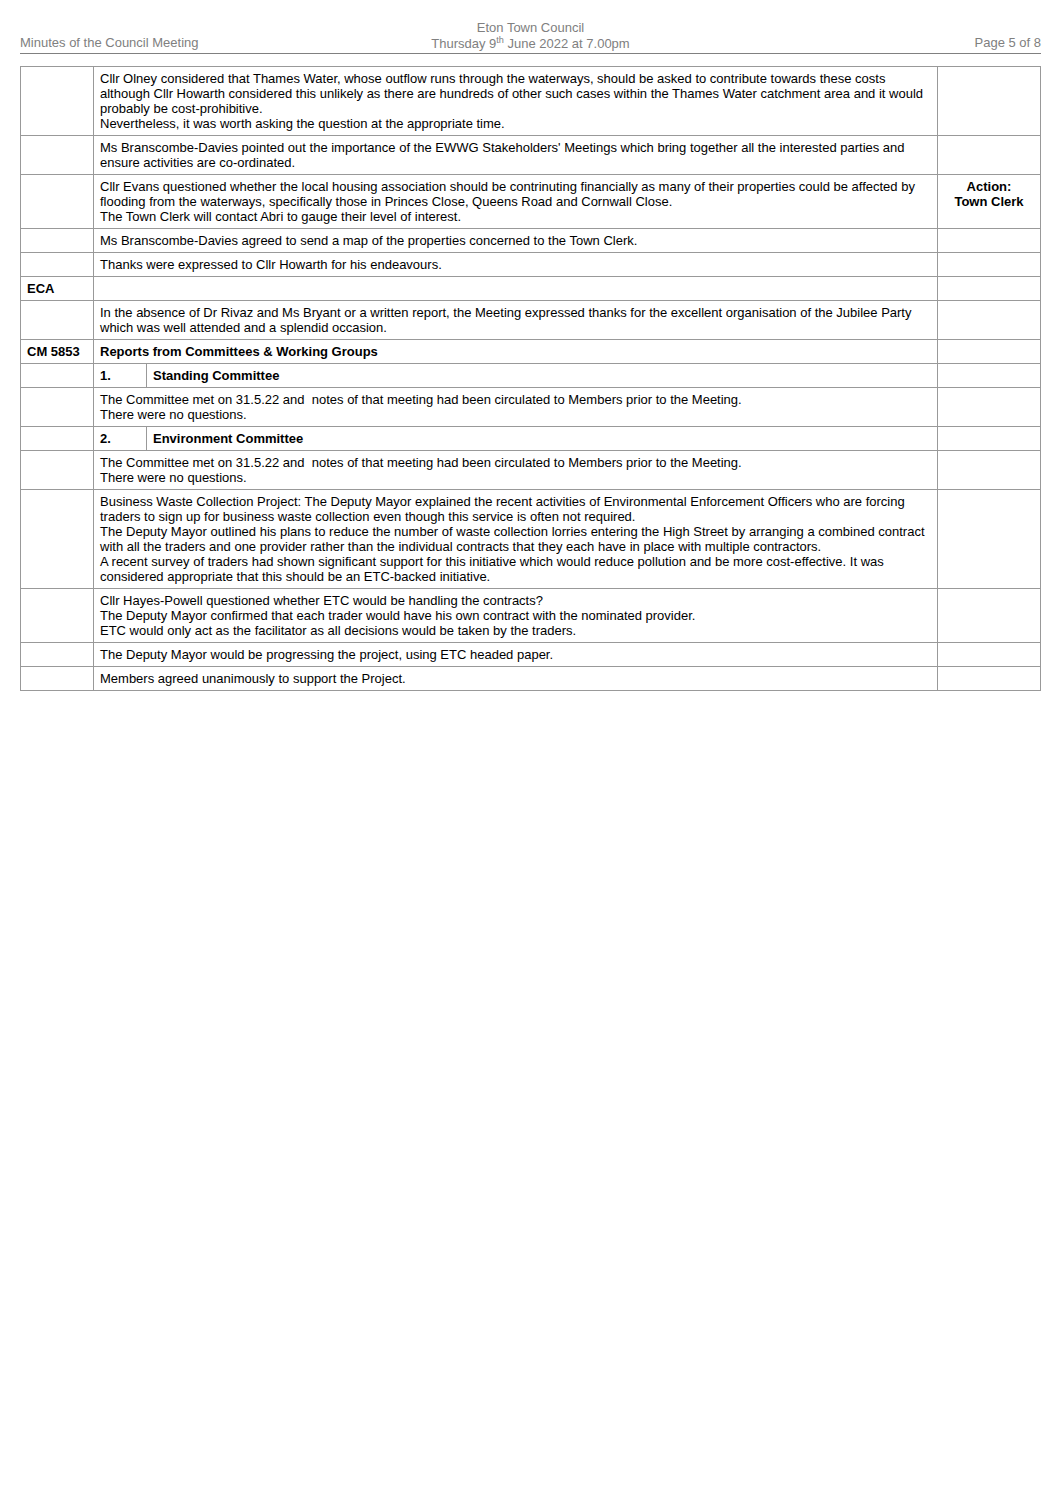| | Eton Town Council | |
| Minutes of the Council Meeting | Thursday 9 th June 2022 at 7.00pm | Page 5 of 8 |
| | Cllr Olney considered that Thames Water, whose outflow runs through the waterways, should be asked to contribute towards these costs although Cllr Howarth considered this unlikely as there are hundreds of other such cases within the Thames Water catchment area and it would probably be cost-prohibitive. Nevertheless, it was worth asking the question at the appropriate time. | |
| | Ms Branscombe-Davies pointed out the importance of the EWWG Stakeholders' Meetings which bring together all the interested parties and ensure activities are co-ordinated. | |
| | Cllr Evans questioned whether the local housing association should be contrinuting financially as many of their properties could be affected by flooding from the waterways, specifically those in Princes Close, Queens Road and Cornwall Close. The Town Clerk will contact Abri to gauge their level of interest. | Action: Town Clerk |
| | Ms Branscombe-Davies agreed to send a map of the properties concerned to the Town Clerk. | |
| | Thanks were expressed to Cllr Howarth for his endeavours. | |
| ECA | | |
| | In the absence of Dr Rivaz and Ms Bryant or a written report, the Meeting expressed thanks for the excellent organisation of the Jubilee Party which was well attended and a splendid occasion. | |
| CM 5853 | Reports from Committees & Working Groups | |
| | 1. | Standing Committee | |
| | The Committee met on 31.5.22 and notes of that meeting had been circulated to Members prior to the Meeting. There were no questions. | |
| | 2. | Environment Committee | |
| | The Committee met on 31.5.22 and notes of that meeting had been circulated to Members prior to the Meeting. There were no questions. | |
| | Business Waste Collection Project: The Deputy Mayor explained the recent activities of Environmental Enforcement Officers who are forcing traders to sign up for business waste collection even though this service is often not required. The Deputy Mayor outlined his plans to reduce the number of waste collection lorries entering the High Street by arranging a combined contract with all the traders and one provider rather than the individual contracts that they each have in place with multiple contractors. A recent survey of traders had shown significant support for this initiative which would reduce pollution and be more cost-effective. It was considered appropriate that this should be an ETC-backed initiative. | |
| | Cllr Hayes-Powell questioned whether ETC would be handling the contracts? The Deputy Mayor confirmed that each trader would have his own contract with the nominated provider. ETC would only act as the facilitator as all decisions would be taken by the traders. | |
| | The Deputy Mayor would be progressing the project, using ETC headed paper. | |
| | Members agreed unanimously to support the Project. | |